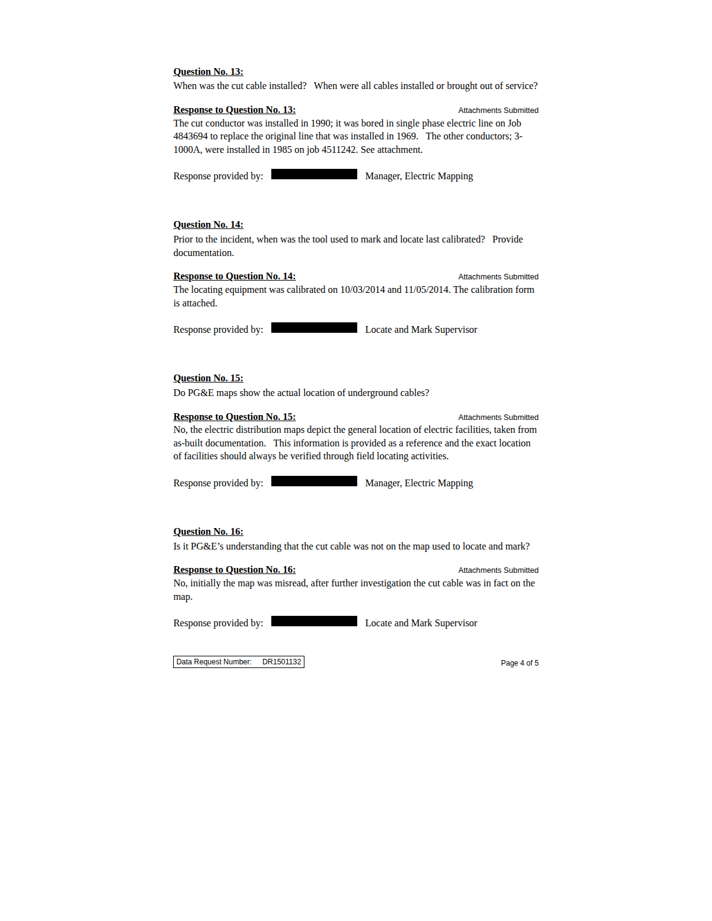Question No. 13:
When was the cut cable installed? When were all cables installed or brought out of service?
Response to Question No. 13: Attachments Submitted
The cut conductor was installed in 1990; it was bored in single phase electric line on Job 4843694 to replace the original line that was installed in 1969. The other conductors; 3-1000A, were installed in 1985 on job 4511242. See attachment.
Response provided by: Manager, Electric Mapping
Question No. 14:
Prior to the incident, when was the tool used to mark and locate last calibrated? Provide documentation.
Response to Question No. 14: Attachments Submitted
The locating equipment was calibrated on 10/03/2014 and 11/05/2014. The calibration form is attached.
Response provided by: Locate and Mark Supervisor
Question No. 15:
Do PG&E maps show the actual location of underground cables?
Response to Question No. 15: Attachments Submitted
No, the electric distribution maps depict the general location of electric facilities, taken from as-built documentation. This information is provided as a reference and the exact location of facilities should always be verified through field locating activities.
Response provided by: Manager, Electric Mapping
Question No. 16:
Is it PG&E’s understanding that the cut cable was not on the map used to locate and mark?
Response to Question No. 16: Attachments Submitted
No, initially the map was misread, after further investigation the cut cable was in fact on the map.
Response provided by: Locate and Mark Supervisor
Data Request Number: DR1501132 Page 4 of 5